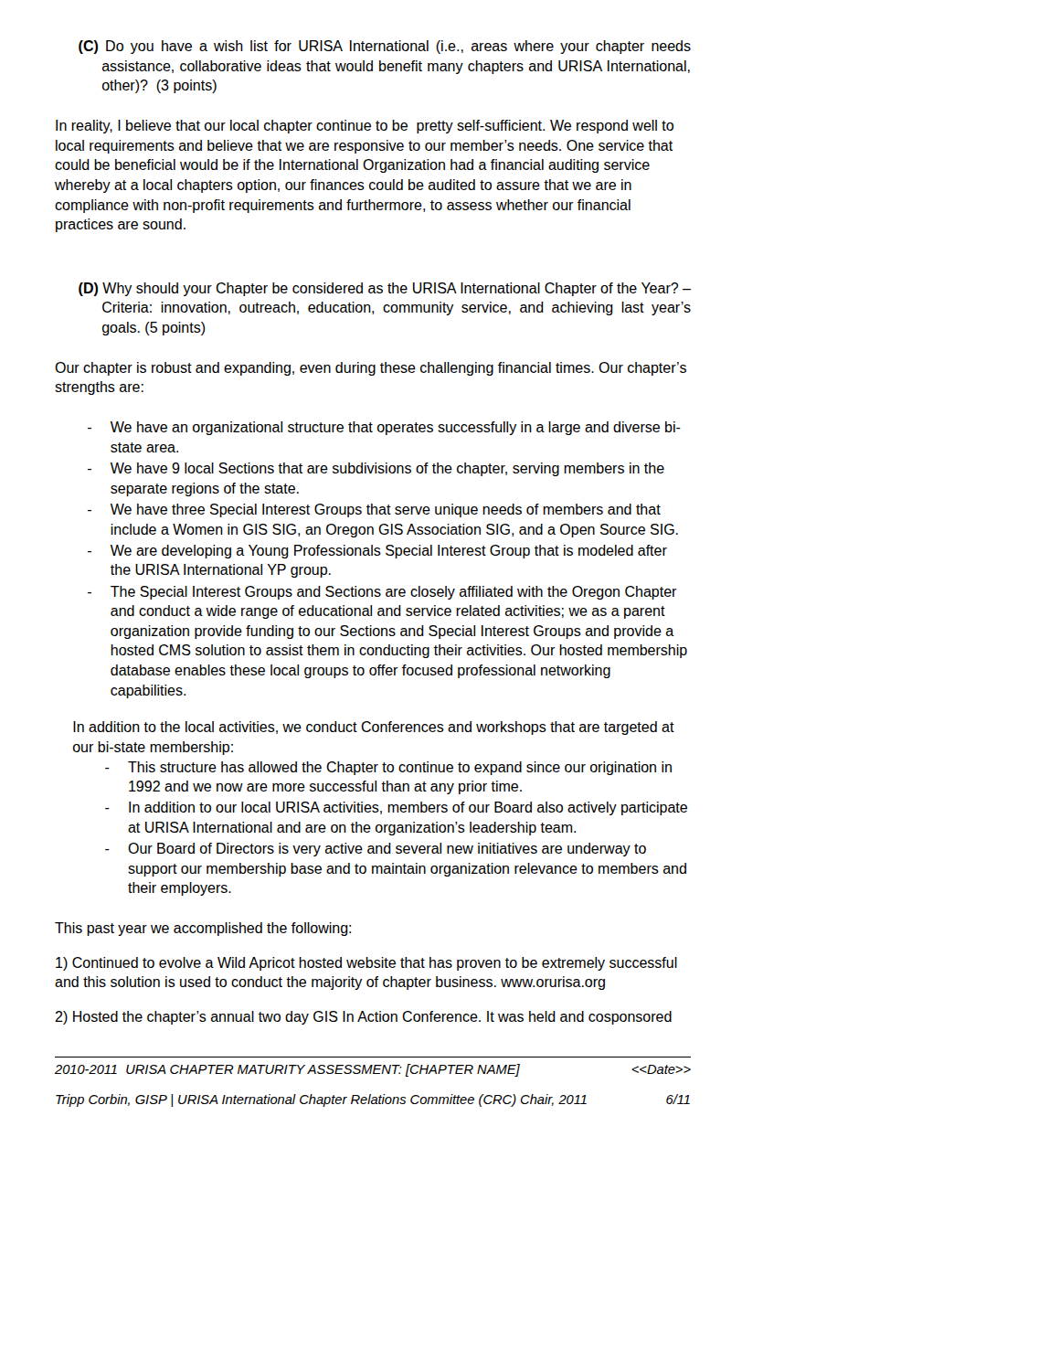(C) Do you have a wish list for URISA International (i.e., areas where your chapter needs assistance, collaborative ideas that would benefit many chapters and URISA International, other)? (3 points)
In reality, I believe that our local chapter continue to be pretty self-sufficient. We respond well to local requirements and believe that we are responsive to our member’s needs. One service that could be beneficial would be if the International Organization had a financial auditing service whereby at a local chapters option, our finances could be audited to assure that we are in compliance with non-profit requirements and furthermore, to assess whether our financial practices are sound.
(D) Why should your Chapter be considered as the URISA International Chapter of the Year? – Criteria: innovation, outreach, education, community service, and achieving last year’s goals. (5 points)
Our chapter is robust and expanding, even during these challenging financial times. Our chapter’s strengths are:
We have an organizational structure that operates successfully in a large and diverse bi-state area.
We have 9 local Sections that are subdivisions of the chapter, serving members in the separate regions of the state.
We have three Special Interest Groups that serve unique needs of members and that include a Women in GIS SIG, an Oregon GIS Association SIG, and a Open Source SIG.
We are developing a Young Professionals Special Interest Group that is modeled after the URISA International YP group.
The Special Interest Groups and Sections are closely affiliated with the Oregon Chapter and conduct a wide range of educational and service related activities; we as a parent organization provide funding to our Sections and Special Interest Groups and provide a hosted CMS solution to assist them in conducting their activities. Our hosted membership database enables these local groups to offer focused professional networking capabilities.
In addition to the local activities, we conduct Conferences and workshops that are targeted at our bi-state membership:
This structure has allowed the Chapter to continue to expand since our origination in 1992 and we now are more successful than at any prior time.
In addition to our local URISA activities, members of our Board also actively participate at URISA International and are on the organization’s leadership team.
Our Board of Directors is very active and several new initiatives are underway to support our membership base and to maintain organization relevance to members and their employers.
This past year we accomplished the following:
1) Continued to evolve a Wild Apricot hosted website that has proven to be extremely successful and this solution is used to conduct the majority of chapter business. www.orurisa.org
2) Hosted the chapter’s annual two day GIS In Action Conference. It was held and cosponsored
2010-2011 URISA CHAPTER MATURITY ASSESSMENT: [CHAPTER NAME]
<<Date>>
Tripp Corbin, GISP | URISA International Chapter Relations Committee (CRC) Chair, 2011
6/11